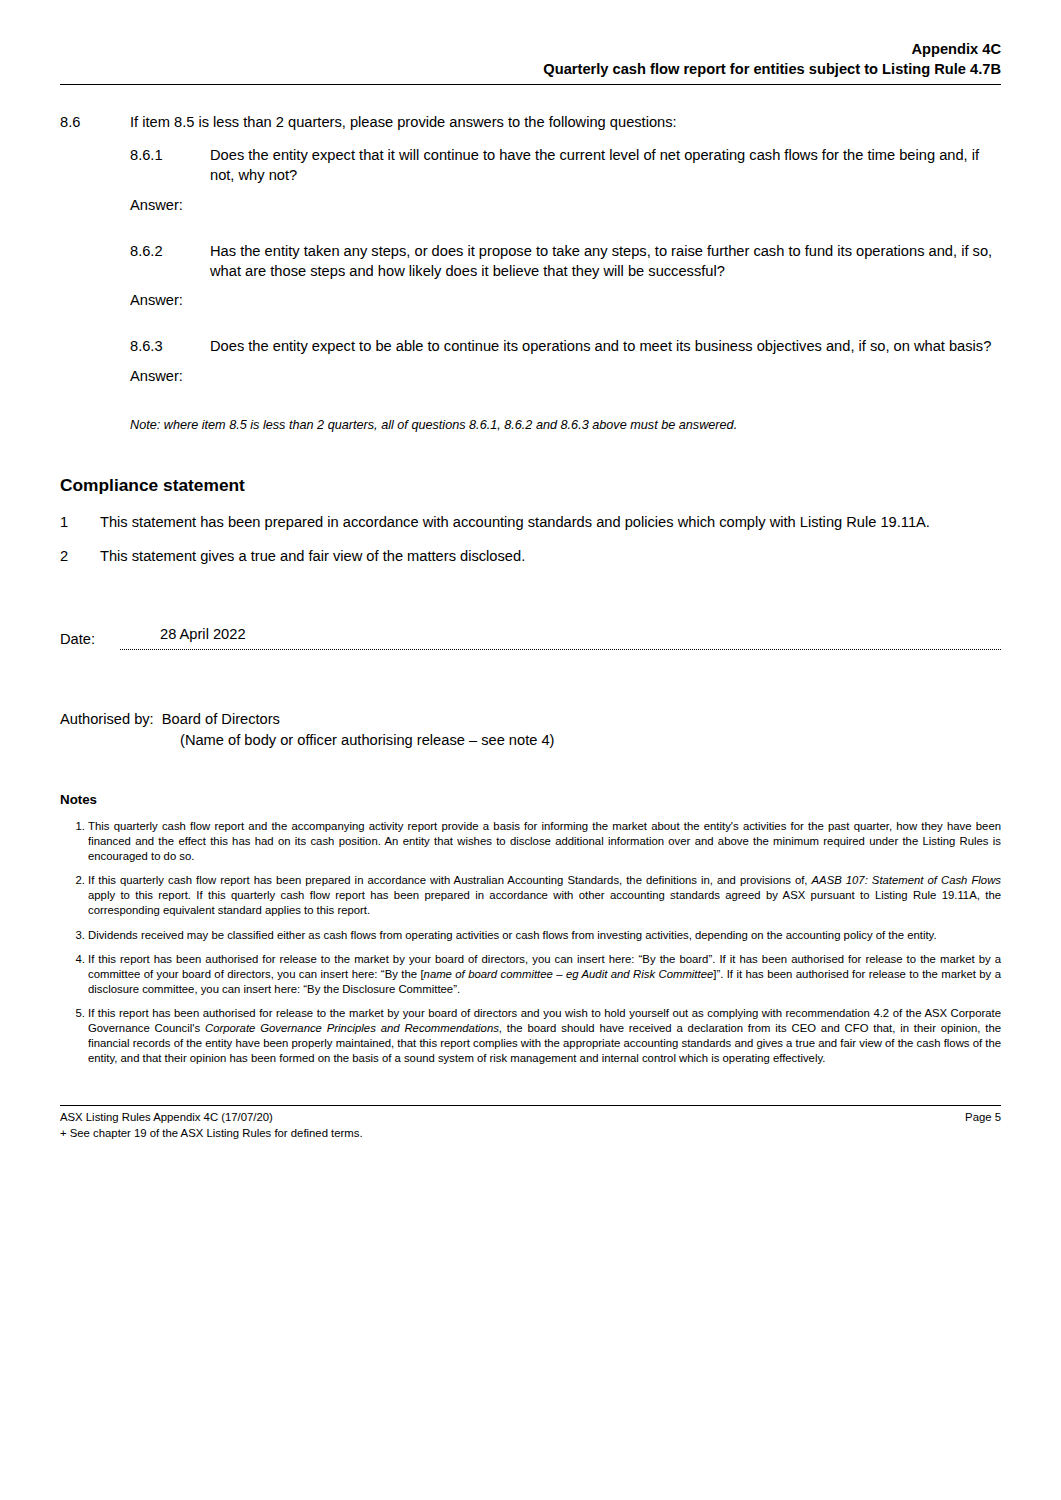Appendix 4C Quarterly cash flow report for entities subject to Listing Rule 4.7B
8.6
If item 8.5 is less than 2 quarters, please provide answers to the following questions:
8.6.1
Does the entity expect that it will continue to have the current level of net operating cash flows for the time being and, if not, why not?
Answer:
8.6.2
Has the entity taken any steps, or does it propose to take any steps, to raise further cash to fund its operations and, if so, what are those steps and how likely does it believe that they will be successful?
Answer:
8.6.3
Does the entity expect to be able to continue its operations and to meet its business objectives and, if so, on what basis?
Answer:
Note: where item 8.5 is less than 2 quarters, all of questions 8.6.1, 8.6.2 and 8.6.3 above must be answered.
Compliance statement
1
This statement has been prepared in accordance with accounting standards and policies which comply with Listing Rule 19.11A.
2
This statement gives a true and fair view of the matters disclosed.
Date:
28 April 2022
Authorised by: Board of Directors
(Name of body or officer authorising release – see note 4)
Notes
This quarterly cash flow report and the accompanying activity report provide a basis for informing the market about the entity's activities for the past quarter, how they have been financed and the effect this has had on its cash position. An entity that wishes to disclose additional information over and above the minimum required under the Listing Rules is encouraged to do so.
If this quarterly cash flow report has been prepared in accordance with Australian Accounting Standards, the definitions in, and provisions of, AASB 107: Statement of Cash Flows apply to this report. If this quarterly cash flow report has been prepared in accordance with other accounting standards agreed by ASX pursuant to Listing Rule 19.11A, the corresponding equivalent standard applies to this report.
Dividends received may be classified either as cash flows from operating activities or cash flows from investing activities, depending on the accounting policy of the entity.
If this report has been authorised for release to the market by your board of directors, you can insert here: “By the board”. If it has been authorised for release to the market by a committee of your board of directors, you can insert here: “By the [name of board committee – eg Audit and Risk Committee]”. If it has been authorised for release to the market by a disclosure committee, you can insert here: “By the Disclosure Committee”.
If this report has been authorised for release to the market by your board of directors and you wish to hold yourself out as complying with recommendation 4.2 of the ASX Corporate Governance Council's Corporate Governance Principles and Recommendations, the board should have received a declaration from its CEO and CFO that, in their opinion, the financial records of the entity have been properly maintained, that this report complies with the appropriate accounting standards and gives a true and fair view of the cash flows of the entity, and that their opinion has been formed on the basis of a sound system of risk management and internal control which is operating effectively.
ASX Listing Rules Appendix 4C (17/07/20)
+ See chapter 19 of the ASX Listing Rules for defined terms.
Page 5